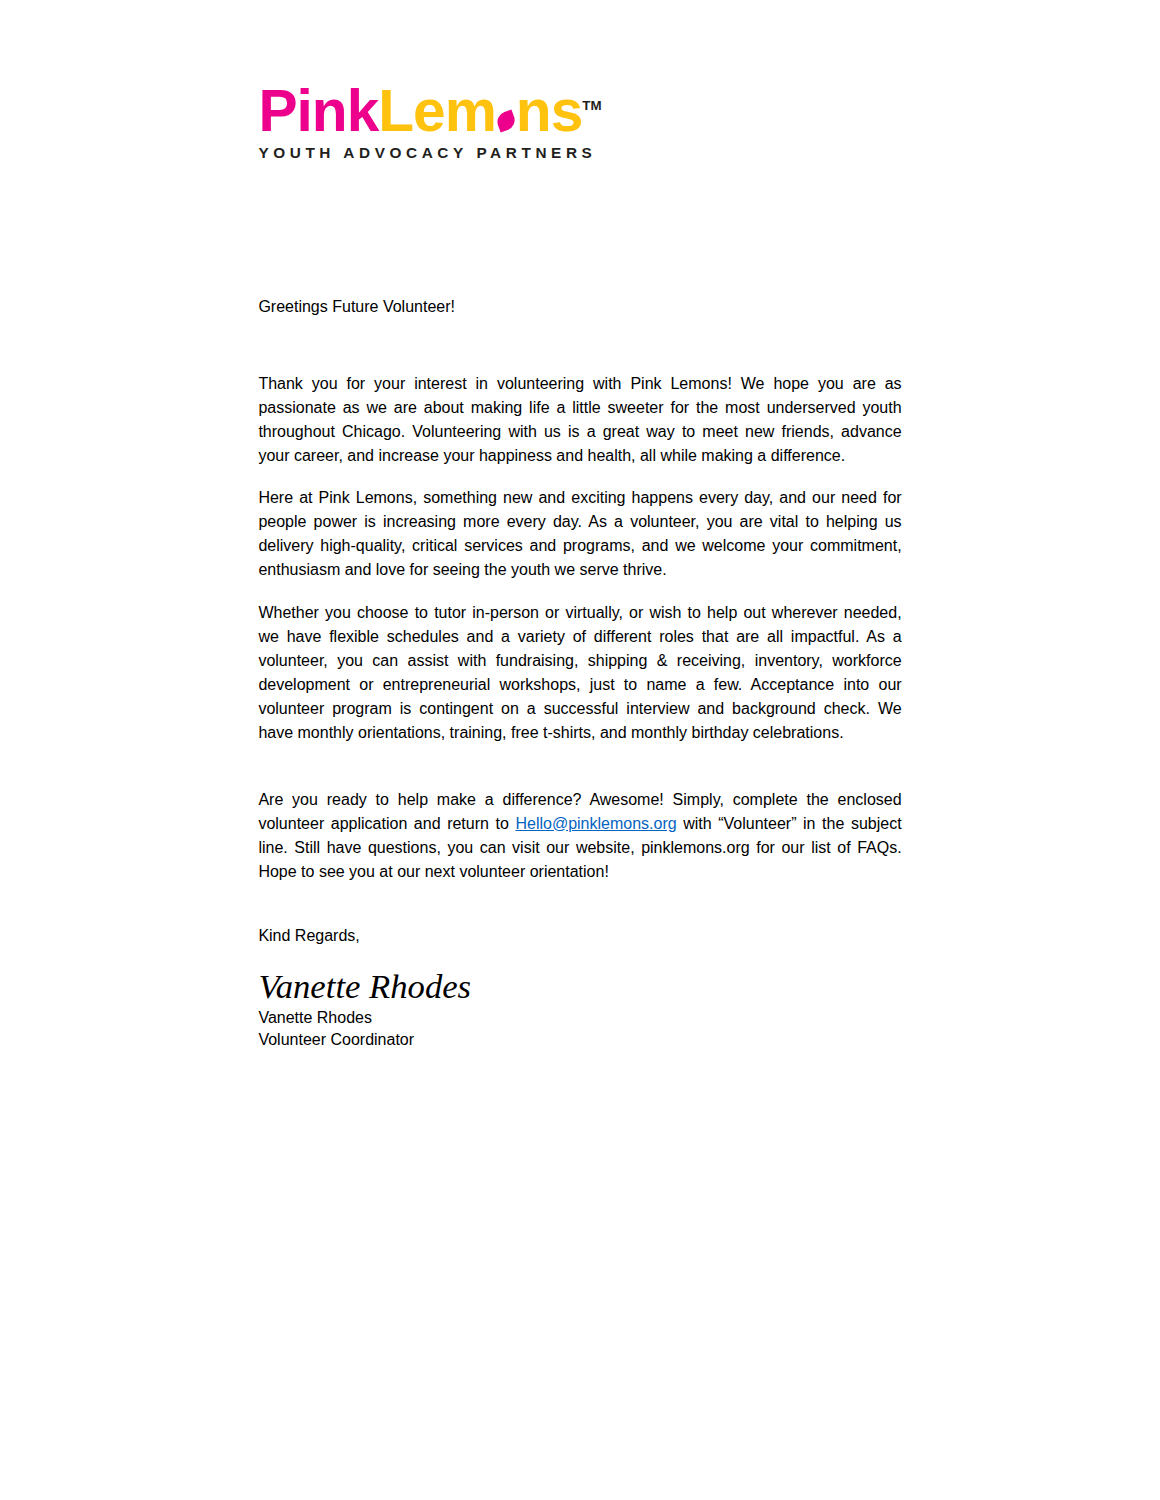Pink Lem ns TM
YOUTH ADVOCACY PARTNERS
Greetings Future Volunteer!
Thank you for your interest in volunteering with Pink Lemons! We hope you are as passionate as we are about making life a little sweeter for the most underserved youth throughout Chicago. Volunteering with us is a great way to meet new friends, advance your career, and increase your happiness and health, all while making a difference.
Here at Pink Lemons, something new and exciting happens every day, and our need for people power is increasing more every day. As a volunteer, you are vital to helping us delivery high-quality, critical services and programs, and we welcome your commitment, enthusiasm and love for seeing the youth we serve thrive.
Whether you choose to tutor in-person or virtually, or wish to help out wherever needed, we have flexible schedules and a variety of different roles that are all impactful. As a volunteer, you can assist with fundraising, shipping & receiving, inventory, workforce development or entrepreneurial workshops, just to name a few. Acceptance into our volunteer program is contingent on a successful interview and background check. We have monthly orientations, training, free t-shirts, and monthly birthday celebrations.
Are you ready to help make a difference? Awesome! Simply, complete the enclosed volunteer application and return to Hello@pinklemons.org with “Volunteer” in the subject line. Still have questions, you can visit our website, pinklemons.org for our list of FAQs. Hope to see you at our next volunteer orientation!
Kind Regards,
Vanette Rhodes
Vanette Rhodes
Volunteer Coordinator